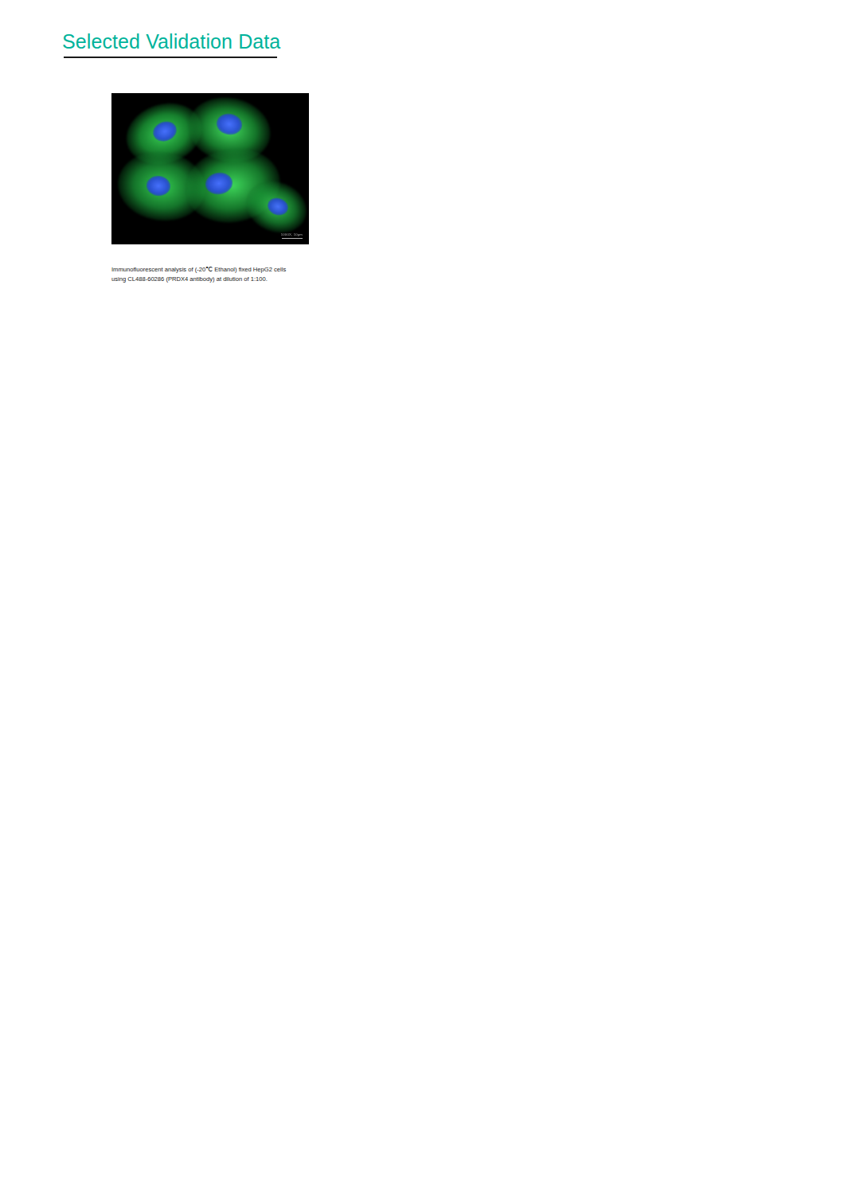Selected Validation Data
1000X, 10µm
Immunofluorescent analysis of (-20℃ Ethanol) fixed HepG2 cells using CL488-60286 (PRDX4 antibody) at dilution of 1:100.